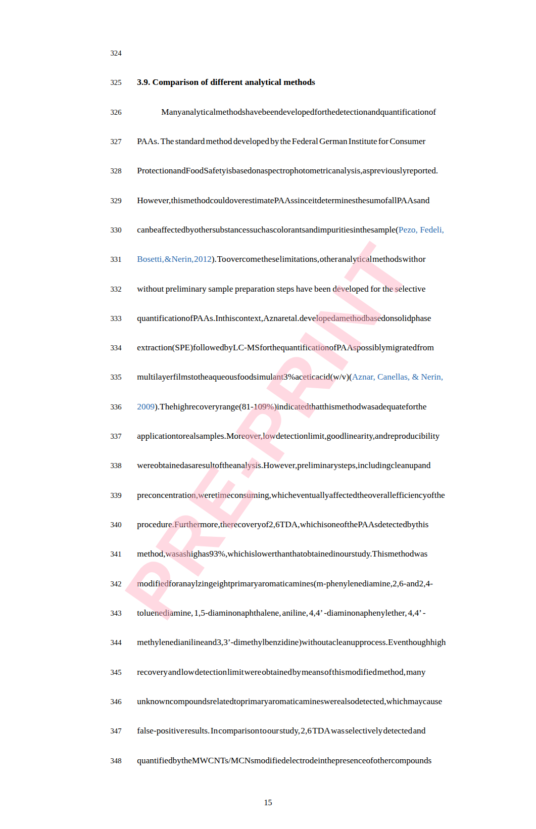PRE-PRINT
324
325
3.9. Comparison of different analytical methods
326
Many analytical methods have been developed for the detection and quantification of
327
PAAs. The standard method developed by the Federal German Institute for Consumer
328
Protection and Food Safety is based on aspectrophotometric analysis, as previously reported.
329
However, this method could overestimate PAAs since it determines the sum of all PAAs and
330
can be affected by other substances such as colorants and impurities in the sample(Pezo, Fedeli,
331
Bosetti,&Nerin, 2012). To overcome these limitations, other analytical methods with or
332
without preliminary sample preparation steps have been developed for the selective
333
quantification of PAAs. In this context, Aznar et al. developed amethod based on solid phase
334
extraction(SPE) followed by LC-MS for the quantification of PAAs possibly migrated from
335
multilayer films to the aqueous food simulant 3% acetic acid(w/v)(Aznar, Canellas, & Nerin,
336
2009). The high recovery range(81-109%) indicated that this method was adequate for the
337
application to real samples. Moreover, low detection limit, good linearity, and reproducibility
338
were obtained as aresult of the analysis. However, preliminary steps, including clean up and
339
preconcentration, were time consuming, which eventually affected the overall efficiency of the
340
procedure. Furthermore, the recovery of 2,6 TDA, which is one of the PAAs detected by this
341
method, was as high as 93%, which is lower than that obtained in our study. This method was
342
modified for anaylzing eight primary aromatic amines(m-phenylenediamine, 2,6-and 2,4-
343
toluenediamine, 1,5-diaminonaphthalene, aniline, 4,4’-diaminonaphenylether, 4,4’-
344
methylenedianiline and 3,3’-dimethylbenzidine) without aclean up process. Even though high
345
recovery and low detection limit were obtained by means of this modified method, many
346
unknown compounds related to primary aromatic amines were also detected, which may cause
347
false-positive results. In comparison to our study, 2,6 TDA was selectively detected and
348
quantified by the MWCNTs/MCNs modified electrode in the presence of other compounds
15